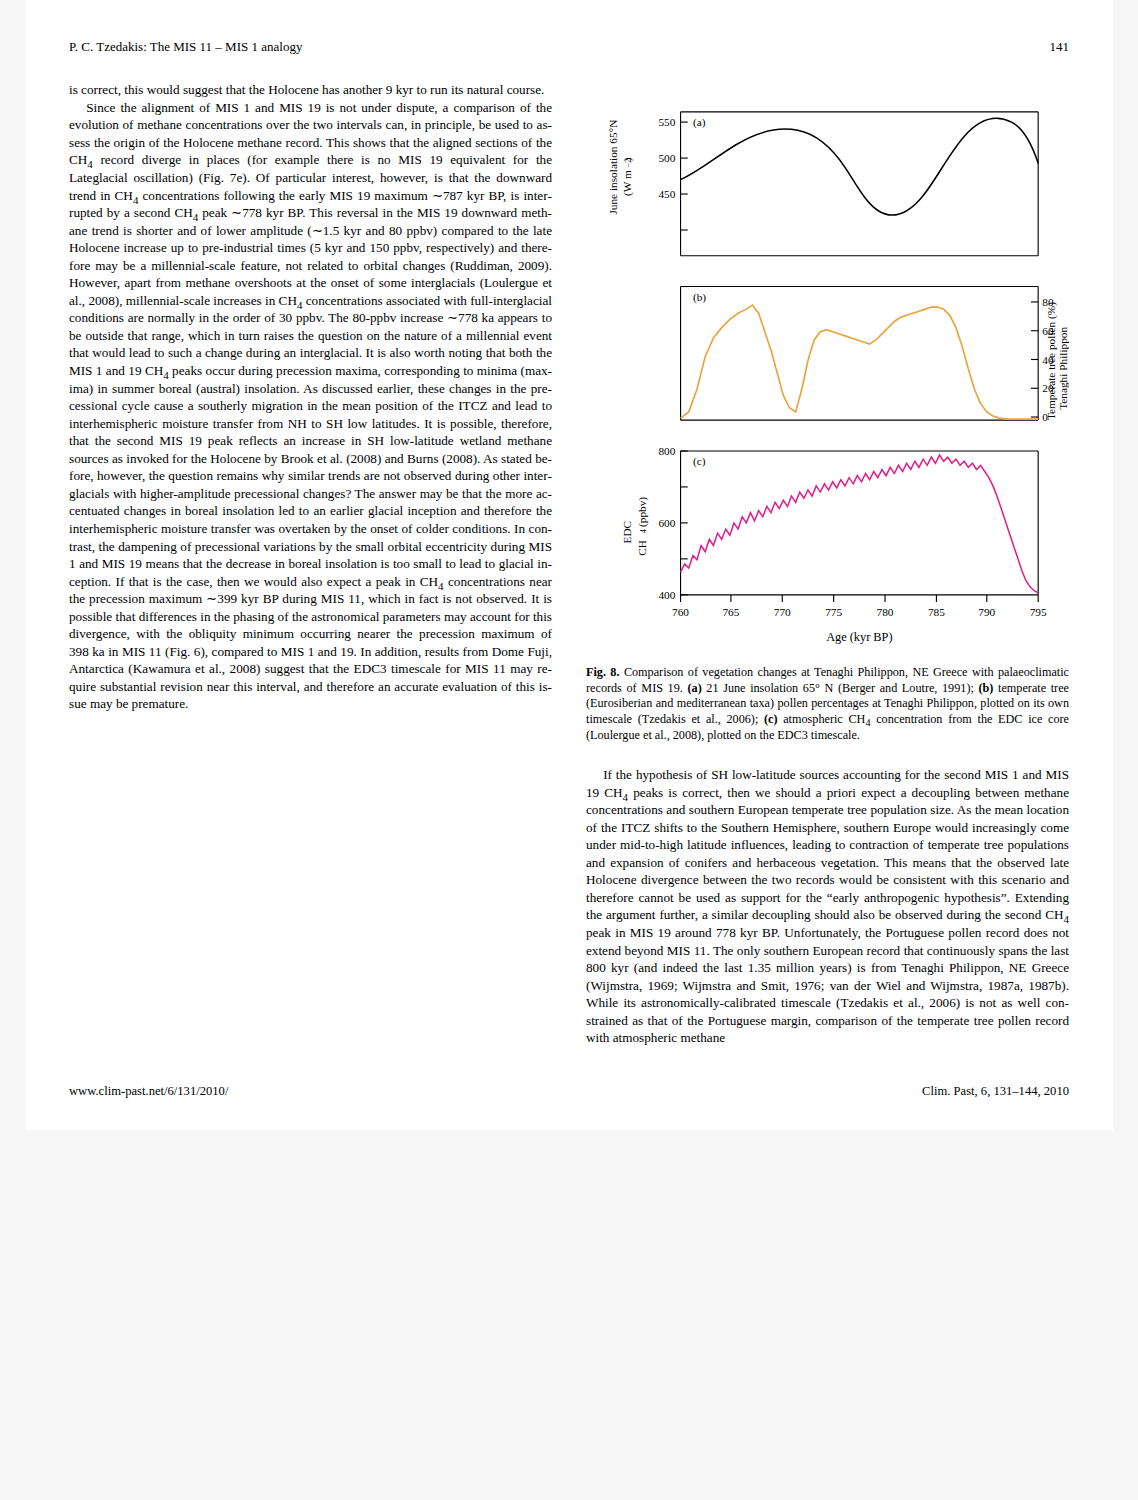P. C. Tzedakis: The MIS 11 – MIS 1 analogy 141
is correct, this would suggest that the Holocene has another 9 kyr to run its natural course.
Since the alignment of MIS 1 and MIS 19 is not under dispute, a comparison of the evolution of methane concentrations over the two intervals can, in principle, be used to assess the origin of the Holocene methane record. This shows that the aligned sections of the CH4 record diverge in places (for example there is no MIS 19 equivalent for the Lateglacial oscillation) (Fig. 7e). Of particular interest, however, is that the downward trend in CH4 concentrations following the early MIS 19 maximum ∼787 kyr BP, is interrupted by a second CH4 peak ∼778 kyr BP. This reversal in the MIS 19 downward methane trend is shorter and of lower amplitude (∼1.5 kyr and 80 ppbv) compared to the late Holocene increase up to pre-industrial times (5 kyr and 150 ppbv, respectively) and therefore may be a millennial-scale feature, not related to orbital changes (Ruddiman, 2009). However, apart from methane overshoots at the onset of some interglacials (Loulergue et al., 2008), millennial-scale increases in CH4 concentrations associated with full-interglacial conditions are normally in the order of 30 ppbv. The 80-ppbv increase ∼778 ka appears to be outside that range, which in turn raises the question on the nature of a millennial event that would lead to such a change during an interglacial. It is also worth noting that both the MIS 1 and 19 CH4 peaks occur during precession maxima, corresponding to minima (maxima) in summer boreal (austral) insolation. As discussed earlier, these changes in the precessional cycle cause a southerly migration in the mean position of the ITCZ and lead to interhemispheric moisture transfer from NH to SH low latitudes. It is possible, therefore, that the second MIS 19 peak reflects an increase in SH low-latitude wetland methane sources as invoked for the Holocene by Brook et al. (2008) and Burns (2008). As stated before, however, the question remains why similar trends are not observed during other interglacials with higher-amplitude precessional changes? The answer may be that the more accentuated changes in boreal insolation led to an earlier glacial inception and therefore the interhemispheric moisture transfer was overtaken by the onset of colder conditions. In contrast, the dampening of precessional variations by the small orbital eccentricity during MIS 1 and MIS 19 means that the decrease in boreal insolation is too small to lead to glacial inception. If that is the case, then we would also expect a peak in CH4 concentrations near the precession maximum ∼399 kyr BP during MIS 11, which in fact is not observed. It is possible that differences in the phasing of the astronomical parameters may account for this divergence, with the obliquity minimum occurring nearer the precession maximum of 398 ka in MIS 11 (Fig. 6), compared to MIS 1 and 19. In addition, results from Dome Fuji, Antarctica (Kawamura et al., 2008) suggest that the EDC3 timescale for MIS 11 may require substantial revision near this interval, and therefore an accurate evaluation of this issue may be premature.
550 500 450 June insolation 65°N (W m −2 ) (a) 80 60 40 20 0 (b) Tenaghi Philippon Temperate tree pollen (%) 800 600 400 EDC CH 4 (ppbv) (c) 760 765 770 775 780 785 790 795 Age (kyr BP)
Fig. 8. Comparison of vegetation changes at Tenaghi Philippon, NE Greece with palaeoclimatic records of MIS 19. (a) 21 June insolation 65° N (Berger and Loutre, 1991); (b) temperate tree (Eurosiberian and mediterranean taxa) pollen percentages at Tenaghi Philippon, plotted on its own timescale (Tzedakis et al., 2006); (c) atmospheric CH4 concentration from the EDC ice core (Loulergue et al., 2008), plotted on the EDC3 timescale.
If the hypothesis of SH low-latitude sources accounting for the second MIS 1 and MIS 19 CH4 peaks is correct, then we should a priori expect a decoupling between methane concentrations and southern European temperate tree population size. As the mean location of the ITCZ shifts to the Southern Hemisphere, southern Europe would increasingly come under mid-to-high latitude influences, leading to contraction of temperate tree populations and expansion of conifers and herbaceous vegetation. This means that the observed late Holocene divergence between the two records would be consistent with this scenario and therefore cannot be used as support for the “early anthropogenic hypothesis”. Extending the argument further, a similar decoupling should also be observed during the second CH4 peak in MIS 19 around 778 kyr BP. Unfortunately, the Portuguese pollen record does not extend beyond MIS 11. The only southern European record that continuously spans the last 800 kyr (and indeed the last 1.35 million years) is from Tenaghi Philippon, NE Greece (Wijmstra, 1969; Wijmstra and Smit, 1976; van der Wiel and Wijmstra, 1987a, 1987b). While its astronomically-calibrated timescale (Tzedakis et al., 2006) is not as well constrained as that of the Portuguese margin, comparison of the temperate tree pollen record with atmospheric methane
www.clim-past.net/6/131/2010/ Clim. Past, 6, 131–144, 2010